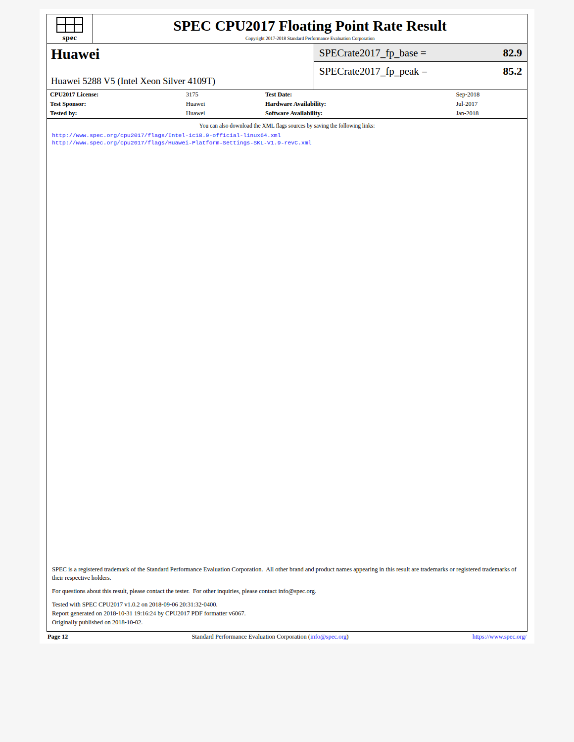spec
SPEC CPU2017 Floating Point Rate Result
Copyright 2017-2018 Standard Performance Evaluation Corporation
Huawei
Huawei 5288 V5 (Intel Xeon Silver 4109T)
SPECrate2017_fp_base = 82.9
SPECrate2017_fp_peak = 85.2
| CPU2017 License: | 3175 | Test Date: | Sep-2018 |
| Test Sponsor: | Huawei | Hardware Availability: | Jul-2017 |
| Tested by: | Huawei | Software Availability: | Jan-2018 |
You can also download the XML flags sources by saving the following links:
http://www.spec.org/cpu2017/flags/Intel-ic18.0-official-linux64.xml http://www.spec.org/cpu2017/flags/Huawei-Platform-Settings-SKL-V1.9-revC.xml
SPEC is a registered trademark of the Standard Performance Evaluation Corporation. All other brand and product names appearing in this result are trademarks or registered trademarks of their respective holders.
For questions about this result, please contact the tester. For other inquiries, please contact info@spec.org.
Tested with SPEC CPU2017 v1.0.2 on 2018-09-06 20:31:32-0400.
Report generated on 2018-10-31 19:16:24 by CPU2017 PDF formatter v6067.
Originally published on 2018-10-02.
Page 12
Standard Performance Evaluation Corporation (info@spec.org)
https://www.spec.org/